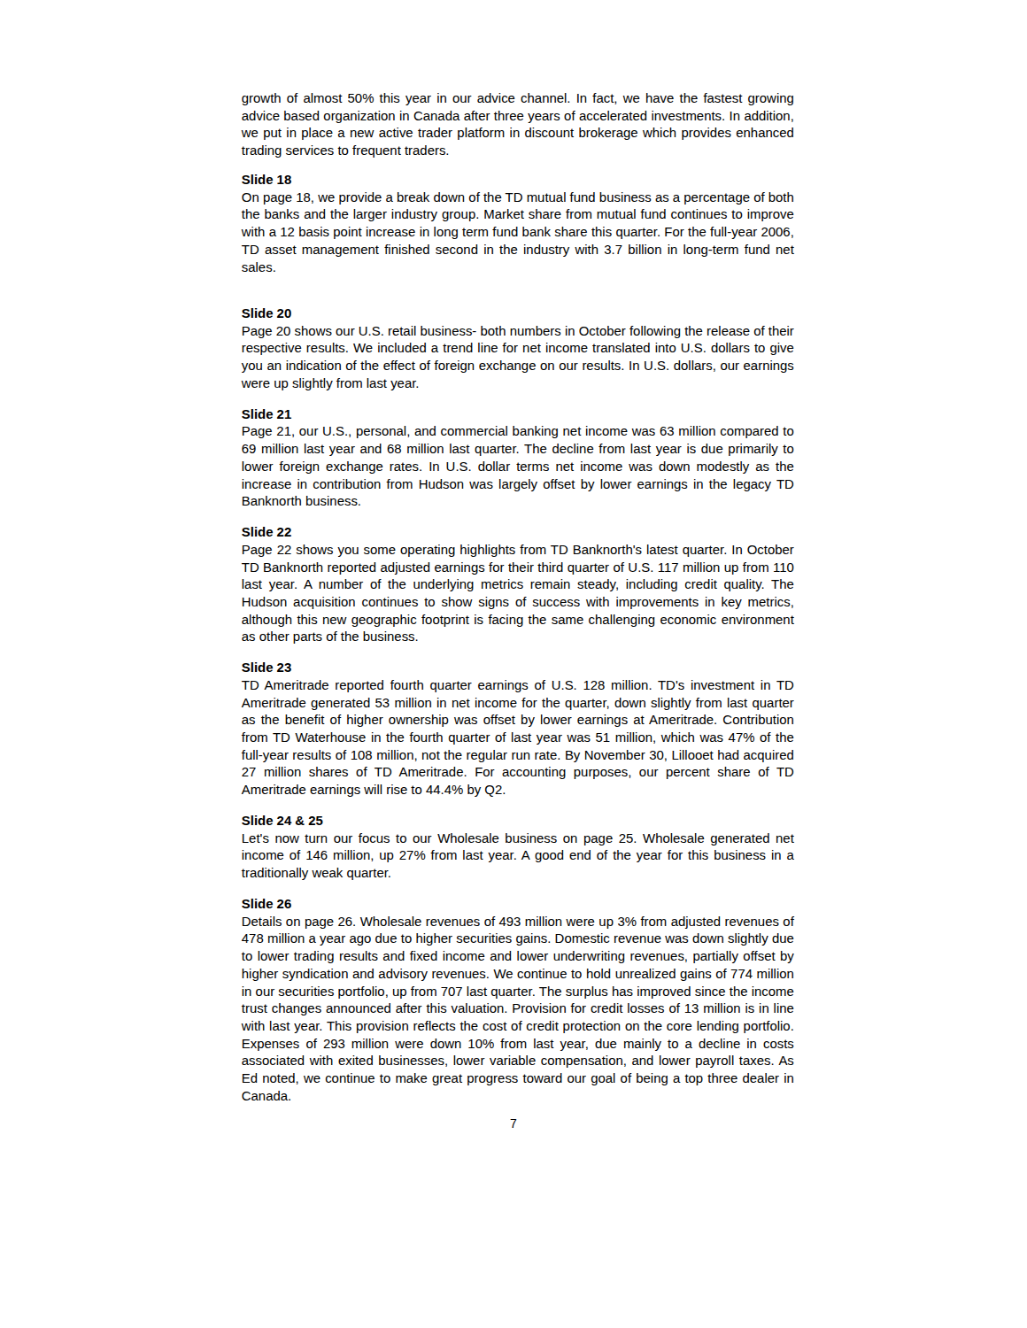growth of almost 50% this year in our advice channel. In fact, we have the fastest growing advice based organization in Canada after three years of accelerated investments. In addition, we put in place a new active trader platform in discount brokerage which provides enhanced trading services to frequent traders.
Slide 18
On page 18, we provide a break down of the TD mutual fund business as a percentage of both the banks and the larger industry group. Market share from mutual fund continues to improve with a 12 basis point increase in long term fund bank share this quarter. For the full-year 2006, TD asset management finished second in the industry with 3.7 billion in long-term fund net sales.
Slide 20
Page 20 shows our U.S. retail business- both numbers in October following the release of their respective results. We included a trend line for net income translated into U.S. dollars to give you an indication of the effect of foreign exchange on our results. In U.S. dollars, our earnings were up slightly from last year.
Slide 21
Page 21, our U.S., personal, and commercial banking net income was 63 million compared to 69 million last year and 68 million last quarter. The decline from last year is due primarily to lower foreign exchange rates. In U.S. dollar terms net income was down modestly as the increase in contribution from Hudson was largely offset by lower earnings in the legacy TD Banknorth business.
Slide 22
Page 22 shows you some operating highlights from TD Banknorth's latest quarter. In October TD Banknorth reported adjusted earnings for their third quarter of U.S. 117 million up from 110 last year. A number of the underlying metrics remain steady, including credit quality. The Hudson acquisition continues to show signs of success with improvements in key metrics, although this new geographic footprint is facing the same challenging economic environment as other parts of the business.
Slide 23
TD Ameritrade reported fourth quarter earnings of U.S. 128 million. TD's investment in TD Ameritrade generated 53 million in net income for the quarter, down slightly from last quarter as the benefit of higher ownership was offset by lower earnings at Ameritrade. Contribution from TD Waterhouse in the fourth quarter of last year was 51 million, which was 47% of the full-year results of 108 million, not the regular run rate. By November 30, Lillooet had acquired 27 million shares of TD Ameritrade. For accounting purposes, our percent share of TD Ameritrade earnings will rise to 44.4% by Q2.
Slide 24 & 25
Let's now turn our focus to our Wholesale business on page 25. Wholesale generated net income of 146 million, up 27% from last year. A good end of the year for this business in a traditionally weak quarter.
Slide 26
Details on page 26. Wholesale revenues of 493 million were up 3% from adjusted revenues of 478 million a year ago due to higher securities gains. Domestic revenue was down slightly due to lower trading results and fixed income and lower underwriting revenues, partially offset by higher syndication and advisory revenues. We continue to hold unrealized gains of 774 million in our securities portfolio, up from 707 last quarter. The surplus has improved since the income trust changes announced after this valuation. Provision for credit losses of 13 million is in line with last year. This provision reflects the cost of credit protection on the core lending portfolio. Expenses of 293 million were down 10% from last year, due mainly to a decline in costs associated with exited businesses, lower variable compensation, and lower payroll taxes. As Ed noted, we continue to make great progress toward our goal of being a top three dealer in Canada.
7